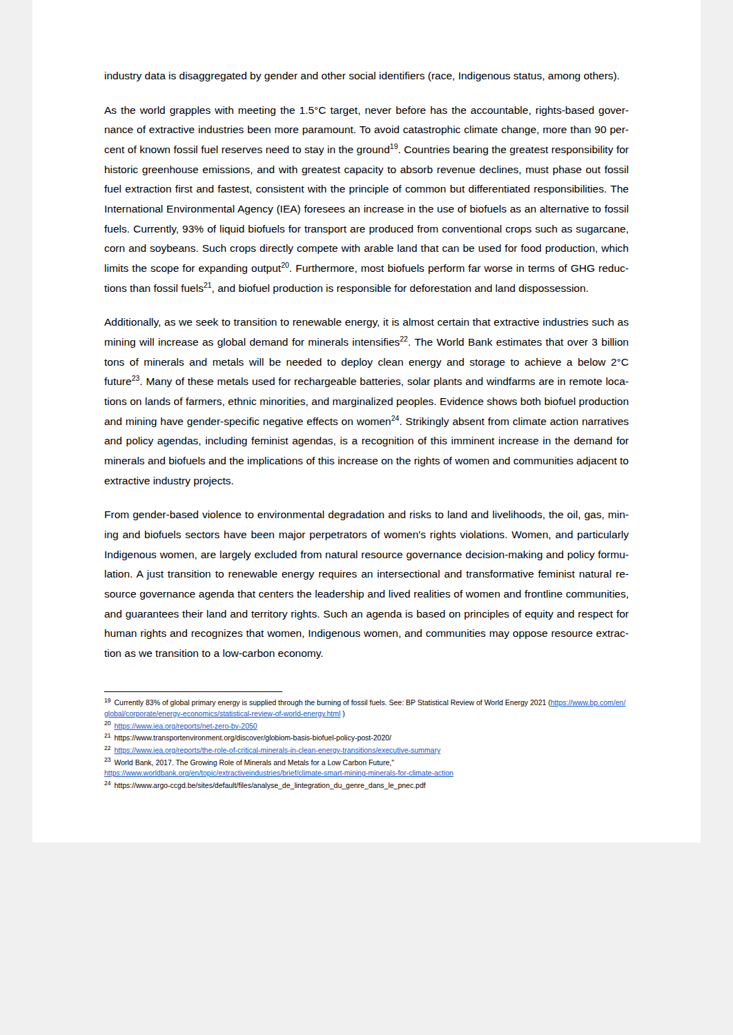industry data is disaggregated by gender and other social identifiers (race, Indigenous status, among others).
As the world grapples with meeting the 1.5°C target, never before has the accountable, rights-based governance of extractive industries been more paramount. To avoid catastrophic climate change, more than 90 percent of known fossil fuel reserves need to stay in the ground19. Countries bearing the greatest responsibility for historic greenhouse emissions, and with greatest capacity to absorb revenue declines, must phase out fossil fuel extraction first and fastest, consistent with the principle of common but differentiated responsibilities. The International Environmental Agency (IEA) foresees an increase in the use of biofuels as an alternative to fossil fuels. Currently, 93% of liquid biofuels for transport are produced from conventional crops such as sugarcane, corn and soybeans. Such crops directly compete with arable land that can be used for food production, which limits the scope for expanding output20. Furthermore, most biofuels perform far worse in terms of GHG reductions than fossil fuels21, and biofuel production is responsible for deforestation and land dispossession.
Additionally, as we seek to transition to renewable energy, it is almost certain that extractive industries such as mining will increase as global demand for minerals intensifies22. The World Bank estimates that over 3 billion tons of minerals and metals will be needed to deploy clean energy and storage to achieve a below 2°C future23. Many of these metals used for rechargeable batteries, solar plants and windfarms are in remote locations on lands of farmers, ethnic minorities, and marginalized peoples. Evidence shows both biofuel production and mining have gender-specific negative effects on women24. Strikingly absent from climate action narratives and policy agendas, including feminist agendas, is a recognition of this imminent increase in the demand for minerals and biofuels and the implications of this increase on the rights of women and communities adjacent to extractive industry projects.
From gender-based violence to environmental degradation and risks to land and livelihoods, the oil, gas, mining and biofuels sectors have been major perpetrators of women's rights violations. Women, and particularly Indigenous women, are largely excluded from natural resource governance decision-making and policy formulation. A just transition to renewable energy requires an intersectional and transformative feminist natural resource governance agenda that centers the leadership and lived realities of women and frontline communities, and guarantees their land and territory rights. Such an agenda is based on principles of equity and respect for human rights and recognizes that women, Indigenous women, and communities may oppose resource extraction as we transition to a low-carbon economy.
19 Currently 83% of global primary energy is supplied through the burning of fossil fuels. See: BP Statistical Review of World Energy 2021 (https://www.bp.com/en/global/corporate/energy-economics/statistical-review-of-world-energy.html )
20 https://www.iea.org/reports/net-zero-by-2050
21 https://www.transportenvironment.org/discover/globiom-basis-biofuel-policy-post-2020/
22 https://www.iea.org/reports/the-role-of-critical-minerals-in-clean-energy-transitions/executive-summary
23 World Bank, 2017. The Growing Role of Minerals and Metals for a Low Carbon Future,"
https://www.worldbank.org/en/topic/extractiveindustries/brief/climate-smart-mining-minerals-for-climate-action
24 https://www.argo-ccgd.be/sites/default/files/analyse_de_lintegration_du_genre_dans_le_pnec.pdf